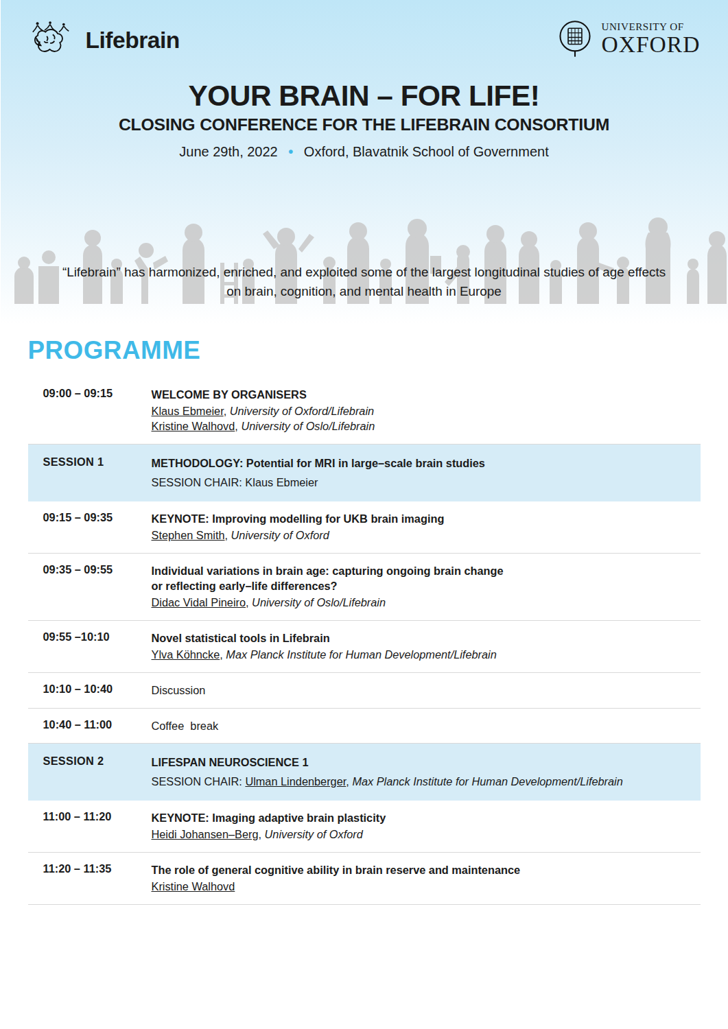Lifebrain
University of
Oxford
YOUR BRAIN – FOR LIFE!
CLOSING CONFERENCE FOR THE LIFEBRAIN CONSORTIUM
June 29th, 2022 • Oxford, Blavatnik School of Government
“Lifebrain” has harmonized, enriched, and exploited some of the largest longitudinal studies of age effects on brain, cognition, and mental health in Europe
PROGRAMME
| 09:00 – 09:15 | WELCOME BY ORGANISERS Klaus Ebmeier , University of Oxford/Lifebrain Kristine Walhovd , University of Oslo/Lifebrain |
| SESSION 1 | METHODOLOGY: Potential for MRI in large–scale brain studies SESSION CHAIR: Klaus Ebmeier |
| 09:15 – 09:35 | KEYNOTE: Improving modelling for UKB brain imaging Stephen Smith , University of Oxford |
| 09:35 – 09:55 | Individual variations in brain age: capturing ongoing brain change or reflecting early–life differences? Didac Vidal Pineiro , University of Oslo/Lifebrain |
| 09:55 –10:10 | Novel statistical tools in Lifebrain Ylva Köhncke , Max Planck Institute for Human Development/Lifebrain |
| 10:10 – 10:40 | Discussion |
| 10:40 – 11:00 | Coffee break |
| SESSION 2 | LIFESPAN NEUROSCIENCE 1 SESSION CHAIR: Ulman Lindenberger , Max Planck Institute for Human Development/Lifebrain |
| 11:00 – 11:20 | KEYNOTE: Imaging adaptive brain plasticity Heidi Johansen–Berg , University of Oxford |
| 11:20 – 11:35 | The role of general cognitive ability in brain reserve and maintenance Kristine Walhovd |